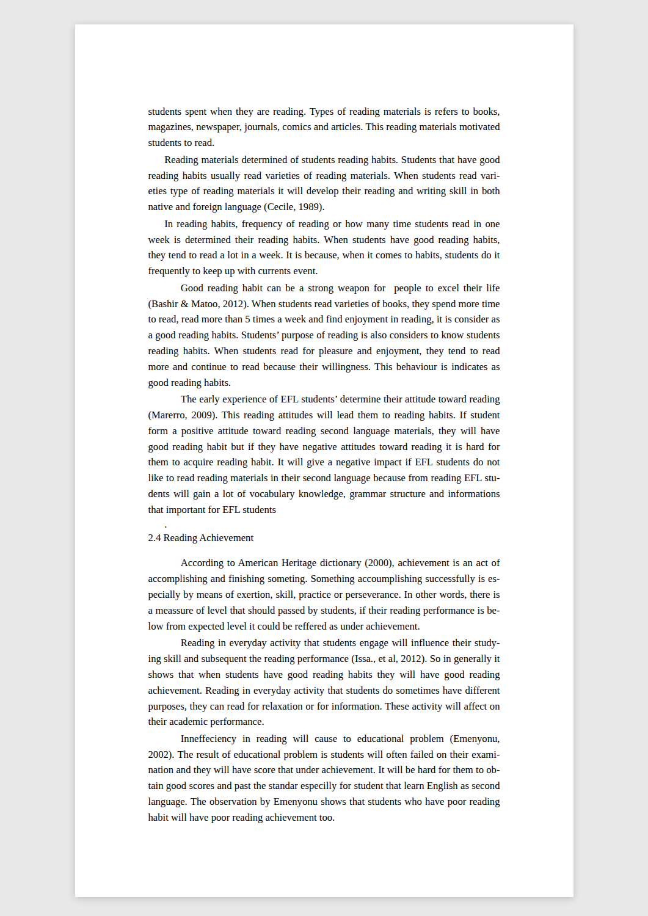students spent when they are reading. Types of reading materials is refers to books, magazines, newspaper, journals, comics and articles. This reading materials motivated students to read.
Reading materials determined of students reading habits. Students that have good reading habits usually read varieties of reading materials. When students read varieties type of reading materials it will develop their reading and writing skill in both native and foreign language (Cecile, 1989).
In reading habits, frequency of reading or how many time students read in one week is determined their reading habits. When students have good reading habits, they tend to read a lot in a week. It is because, when it comes to habits, students do it frequently to keep up with currents event.
Good reading habit can be a strong weapon for people to excel their life (Bashir & Matoo, 2012). When students read varieties of books, they spend more time to read, read more than 5 times a week and find enjoyment in reading, it is consider as a good reading habits. Students’ purpose of reading is also considers to know students reading habits. When students read for pleasure and enjoyment, they tend to read more and continue to read because their willingness. This behaviour is indicates as good reading habits.
The early experience of EFL students’ determine their attitude toward reading (Marerro, 2009). This reading attitudes will lead them to reading habits. If student form a positive attitude toward reading second language materials, they will have good reading habit but if they have negative attitudes toward reading it is hard for them to acquire reading habit. It will give a negative impact if EFL students do not like to read reading materials in their second language because from reading EFL students will gain a lot of vocabulary knowledge, grammar structure and informations that important for EFL students
.
2.4 Reading Achievement
According to American Heritage dictionary (2000), achievement is an act of accomplishing and finishing someting. Something accoumplishing successfully is especially by means of exertion, skill, practice or perseverance. In other words, there is a meassure of level that should passed by students, if their reading performance is below from expected level it could be reffered as under achievement.
Reading in everyday activity that students engage will influence their studying skill and subsequent the reading performance (Issa., et al, 2012). So in generally it shows that when students have good reading habits they will have good reading achievement. Reading in everyday activity that students do sometimes have different purposes, they can read for relaxation or for information. These activity will affect on their academic performance.
Inneffeciency in reading will cause to educational problem (Emenyonu, 2002). The result of educational problem is students will often failed on their examination and they will have score that under achievement. It will be hard for them to obtain good scores and past the standar especilly for student that learn English as second language. The observation by Emenyonu shows that students who have poor reading habit will have poor reading achievement too.